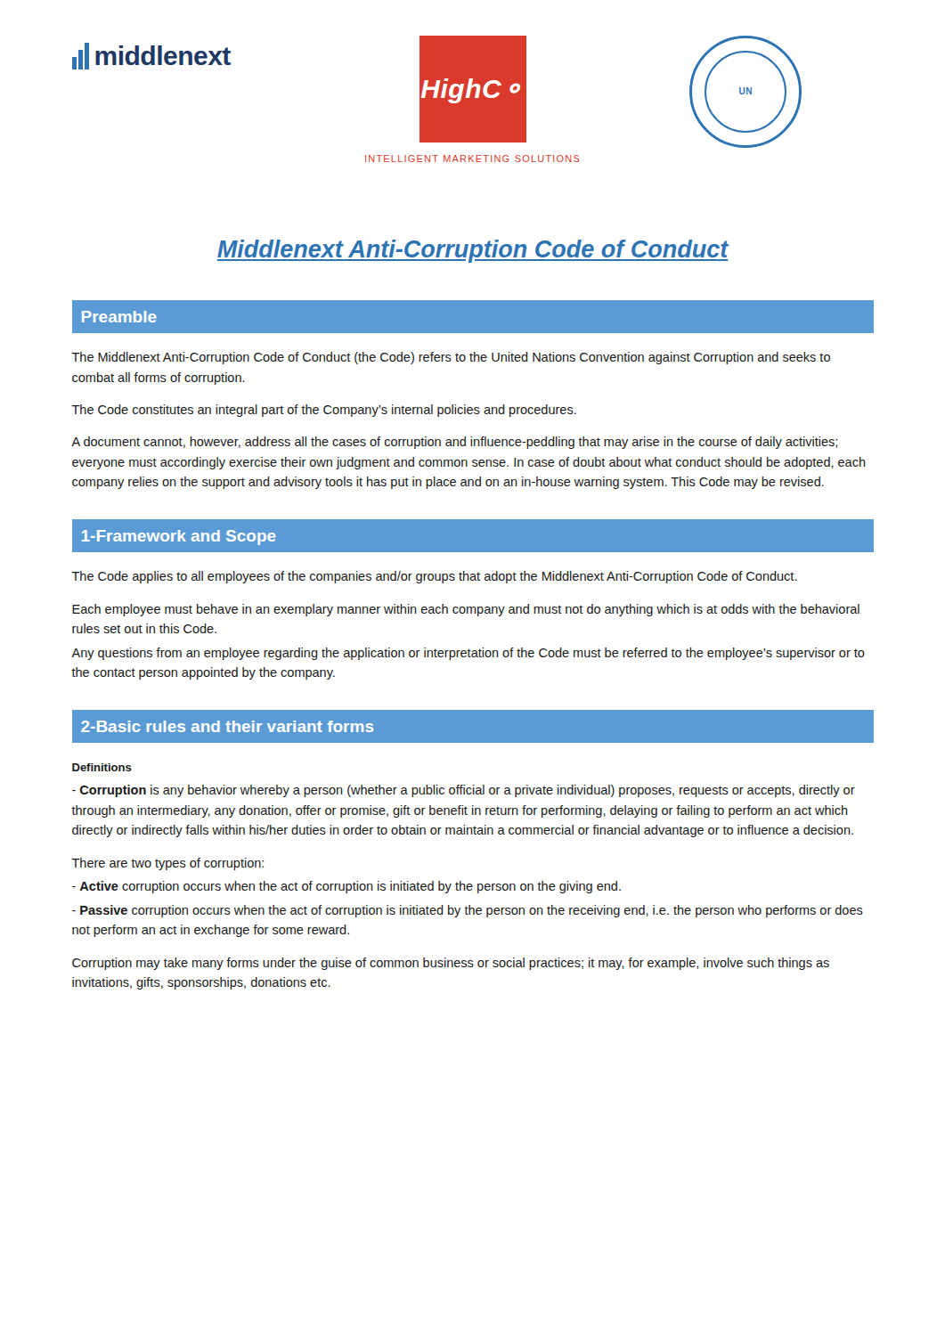middlenext
HighC⚬
Intelligent Marketing Solutions
UN
Middlenext Anti-Corruption Code of Conduct
Preamble
The Middlenext Anti-Corruption Code of Conduct (the Code) refers to the United Nations Convention against Corruption and seeks to combat all forms of corruption.
The Code constitutes an integral part of the Company’s internal policies and procedures.
A document cannot, however, address all the cases of corruption and influence-peddling that may arise in the course of daily activities; everyone must accordingly exercise their own judgment and common sense. In case of doubt about what conduct should be adopted, each company relies on the support and advisory tools it has put in place and on an in-house warning system. This Code may be revised.
1-Framework and Scope
The Code applies to all employees of the companies and/or groups that adopt the Middlenext Anti-Corruption Code of Conduct.
Each employee must behave in an exemplary manner within each company and must not do anything which is at odds with the behavioral rules set out in this Code.
Any questions from an employee regarding the application or interpretation of the Code must be referred to the employee’s supervisor or to the contact person appointed by the company.
2-Basic rules and their variant forms
Definitions
- Corruption is any behavior whereby a person (whether a public official or a private individual) proposes, requests or accepts, directly or through an intermediary, any donation, offer or promise, gift or benefit in return for performing, delaying or failing to perform an act which directly or indirectly falls within his/her duties in order to obtain or maintain a commercial or financial advantage or to influence a decision.
There are two types of corruption:
- Active corruption occurs when the act of corruption is initiated by the person on the giving end.
- Passive corruption occurs when the act of corruption is initiated by the person on the receiving end, i.e. the person who performs or does not perform an act in exchange for some reward.
Corruption may take many forms under the guise of common business or social practices; it may, for example, involve such things as invitations, gifts, sponsorships, donations etc.